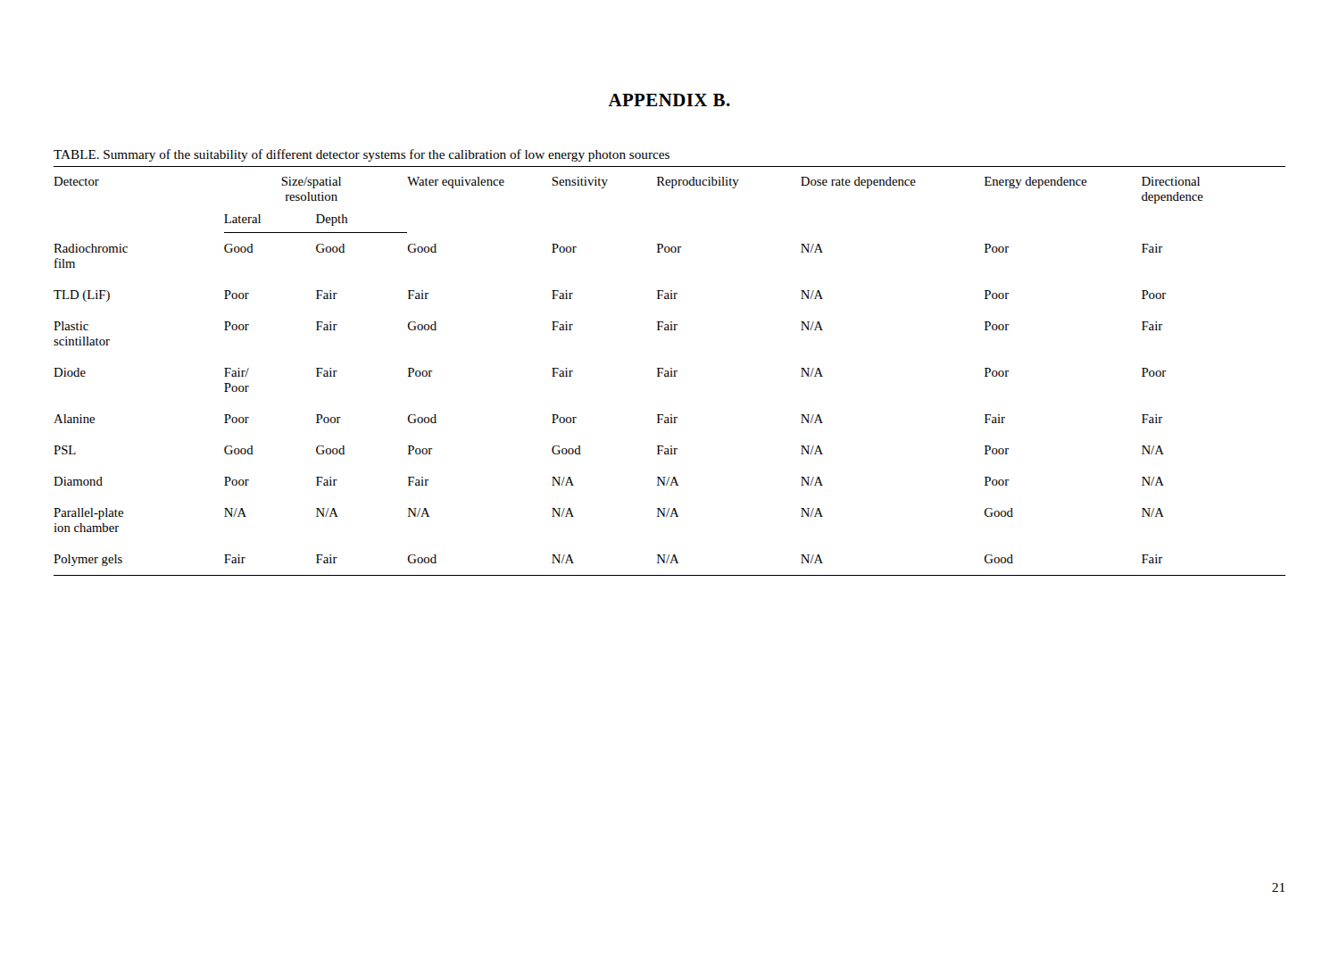APPENDIX B.
TABLE. Summary of the suitability of different detector systems for the calibration of low energy photon sources
| Detector | Size/spatial resolution | Water equivalence | Sensitivity | Reproducibility | Dose rate dependence | Energy dependence | Directional dependence |
| --- | --- | --- | --- | --- | --- | --- | --- |
| Lateral | Depth |
| Radiochromic film | Good | Good | Good | Poor | Poor | N/A | Poor | Fair |
| TLD (LiF) | Poor | Fair | Fair | Fair | Fair | N/A | Poor | Poor |
| Plastic scintillator | Poor | Fair | Good | Fair | Fair | N/A | Poor | Fair |
| Diode | Fair/ Poor | Fair | Poor | Fair | Fair | N/A | Poor | Poor |
| Alanine | Poor | Poor | Good | Poor | Fair | N/A | Fair | Fair |
| PSL | Good | Good | Poor | Good | Fair | N/A | Poor | N/A |
| Diamond | Poor | Fair | Fair | N/A | N/A | N/A | Poor | N/A |
| Parallel-plate ion chamber | N/A | N/A | N/A | N/A | N/A | N/A | Good | N/A |
| Polymer gels | Fair | Fair | Good | N/A | N/A | N/A | Good | Fair |
21